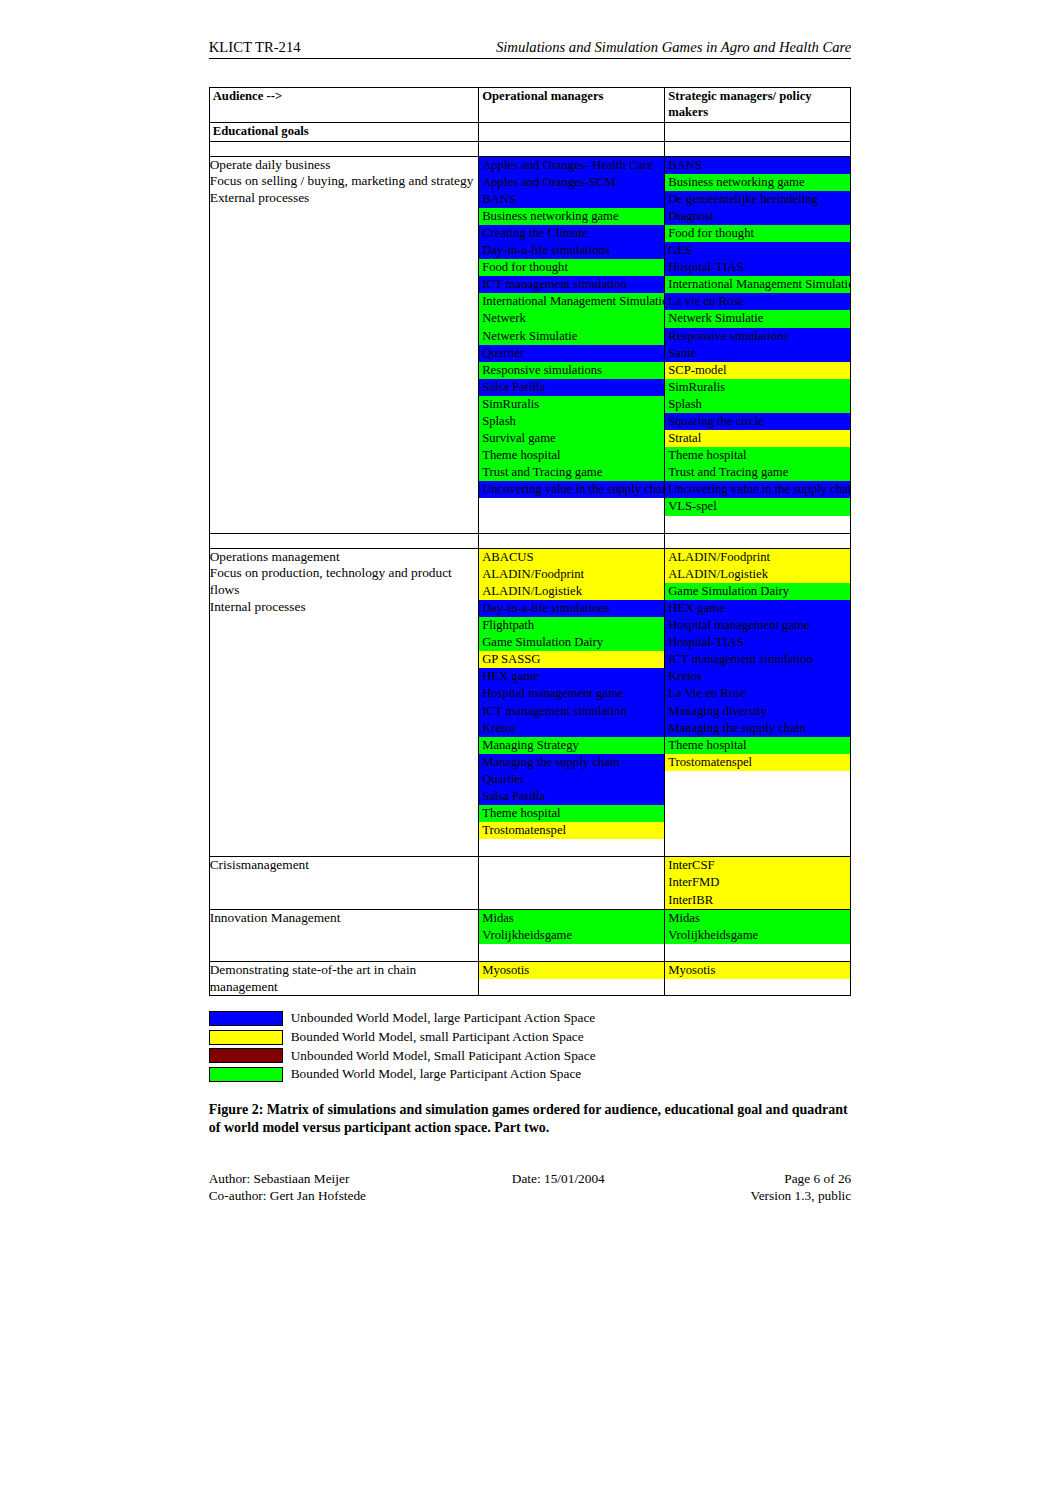KLICT TR-214
Simulations and Simulation Games in Agro and Health Care
| Audience --> | Operational managers | Strategic managers/ policy makers |
| --- | --- | --- |
| Educational goals | | |
| Operate daily business Focus on selling / buying, marketing and strategy External processes | Apples and Oranges- Health Care Apples and Oranges-SCM BANS Business networking game Creating the Climate Day-in-a-life simulations Food for thought ICT management simulation International Management Simulatie Netwerk Netwerk Simulatie Quartier Responsive simulations Salsa Parilla SimRuralis Splash Survival game Theme hospital Trust and Tracing game Uncovering value in the supply chain | BANS Business networking game De gemeentelijke herindeling Diagnost Food for thought GES Hospital-TIAS International Management Simulatie La vie en Rose Netwerk Simulatie Responsive simulations Sante SCP-model SimRuralis Splash Squaring the circle Stratal Theme hospital Trust and Tracing game Uncovering value in the supply chain VLS-spel |
| Operations management Focus on production, technology and product flows Internal processes | ABACUS ALADIN/Foodprint ALADIN/Logistiek Day-in-a-life simulations Flightpath Game Simulation Dairy GP SASSG HEX game Hospital management game ICT management simulation Kretos Managing Strategy Managing the supply chain Quartier Salsa Parilla Theme hospital Trostomatenspel | ALADIN/Foodprint ALADIN/Logistiek Game Simulation Dairy HEX game Hospital management game Hospital-TIAS ICT management simulation Kretos La Vie en Rose Managing diversity Managing the supply chain Theme hospital Trostomatenspel |
| Crisismanagement | | InterCSF InterFMD InterIBR |
| Innovation Management | Midas Vrolijkheidsgame | Midas Vrolijkheidsgame |
| Demonstrating state-of-the art in chain management | Myosotis | Myosotis |
Unbounded World Model, large Participant Action Space
Bounded World Model, small Participant Action Space
Unbounded World Model, Small Paticipant Action Space
Bounded World Model, large Participant Action Space
Figure 2: Matrix of simulations and simulation games ordered for audience, educational goal and quadrant of world model versus participant action space. Part two.
Author: Sebastiaan Meijer Co-author: Gert Jan Hofstede
Date: 15/01/2004
Page 6 of 26 Version 1.3, public